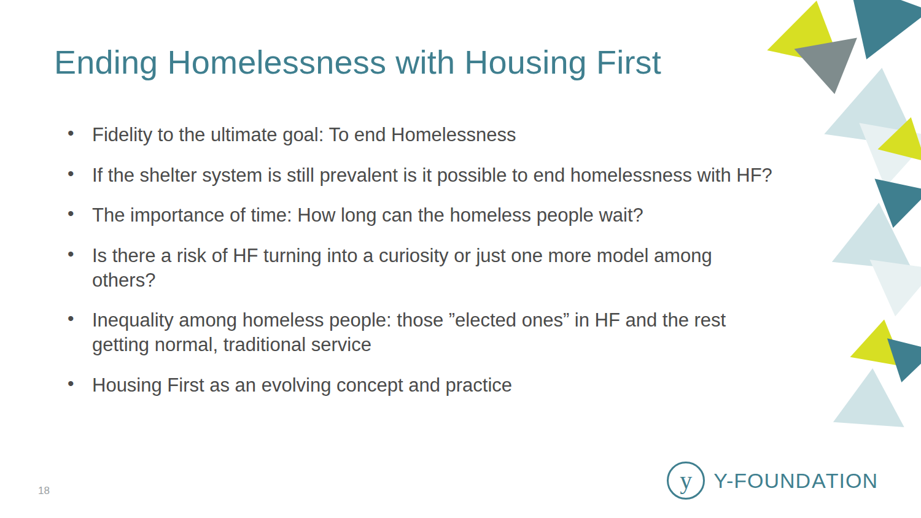Ending Homelessness with Housing First
Fidelity to the ultimate goal: To end Homelessness
If the shelter system is still prevalent is it possible to end homelessness with HF?
The importance of time: How long can the homeless people wait?
Is there a risk of HF turning into a curiosity or just one more model among others?
Inequality among homeless people: those ”elected ones” in HF and the rest getting normal, traditional service
Housing First as an evolving concept and practice
18
y
Y-FOUNDATION